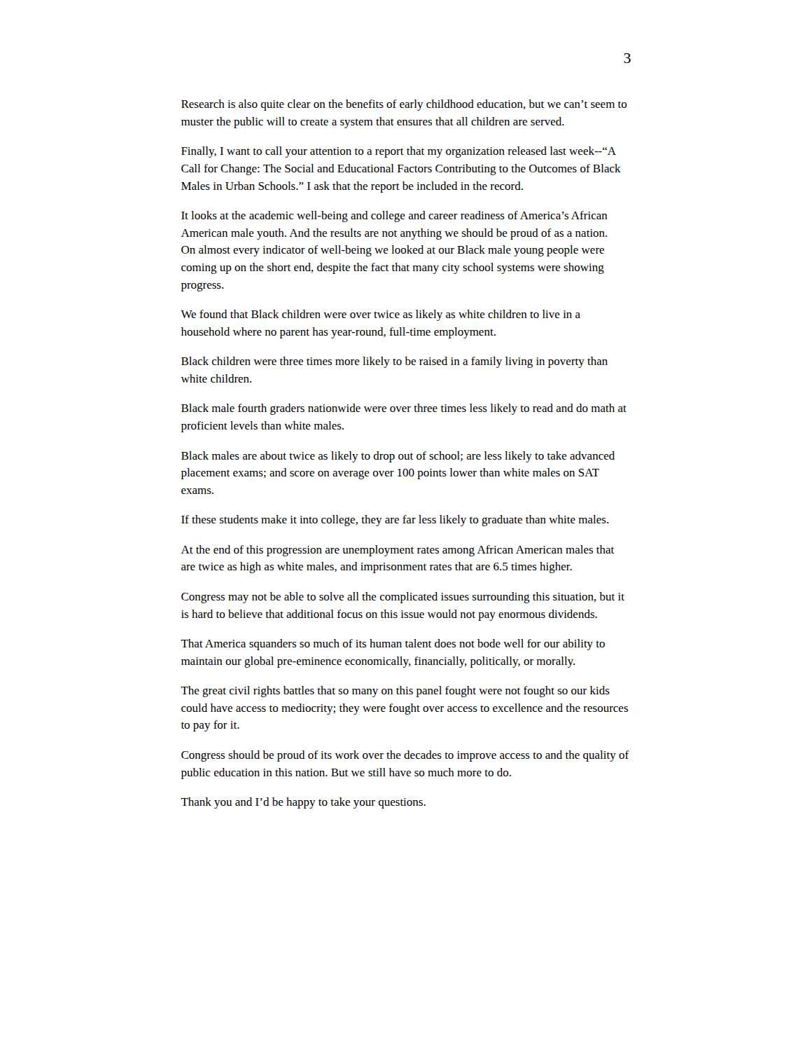3
Research is also quite clear on the benefits of early childhood education, but we can’t seem to muster the public will to create a system that ensures that all children are served.
Finally, I want to call your attention to a report that my organization released last week--“A Call for Change: The Social and Educational Factors Contributing to the Outcomes of Black Males in Urban Schools.” I ask that the report be included in the record.
It looks at the academic well-being and college and career readiness of America’s African American male youth. And the results are not anything we should be proud of as a nation.
On almost every indicator of well-being we looked at our Black male young people were coming up on the short end, despite the fact that many city school systems were showing progress.
We found that Black children were over twice as likely as white children to live in a household where no parent has year-round, full-time employment.
Black children were three times more likely to be raised in a family living in poverty than white children.
Black male fourth graders nationwide were over three times less likely to read and do math at proficient levels than white males.
Black males are about twice as likely to drop out of school; are less likely to take advanced placement exams; and score on average over 100 points lower than white males on SAT exams.
If these students make it into college, they are far less likely to graduate than white males.
At the end of this progression are unemployment rates among African American males that are twice as high as white males, and imprisonment rates that are 6.5 times higher.
Congress may not be able to solve all the complicated issues surrounding this situation, but it is hard to believe that additional focus on this issue would not pay enormous dividends.
That America squanders so much of its human talent does not bode well for our ability to maintain our global pre-eminence economically, financially, politically, or morally.
The great civil rights battles that so many on this panel fought were not fought so our kids could have access to mediocrity; they were fought over access to excellence and the resources to pay for it.
Congress should be proud of its work over the decades to improve access to and the quality of public education in this nation. But we still have so much more to do.
Thank you and I’d be happy to take your questions.